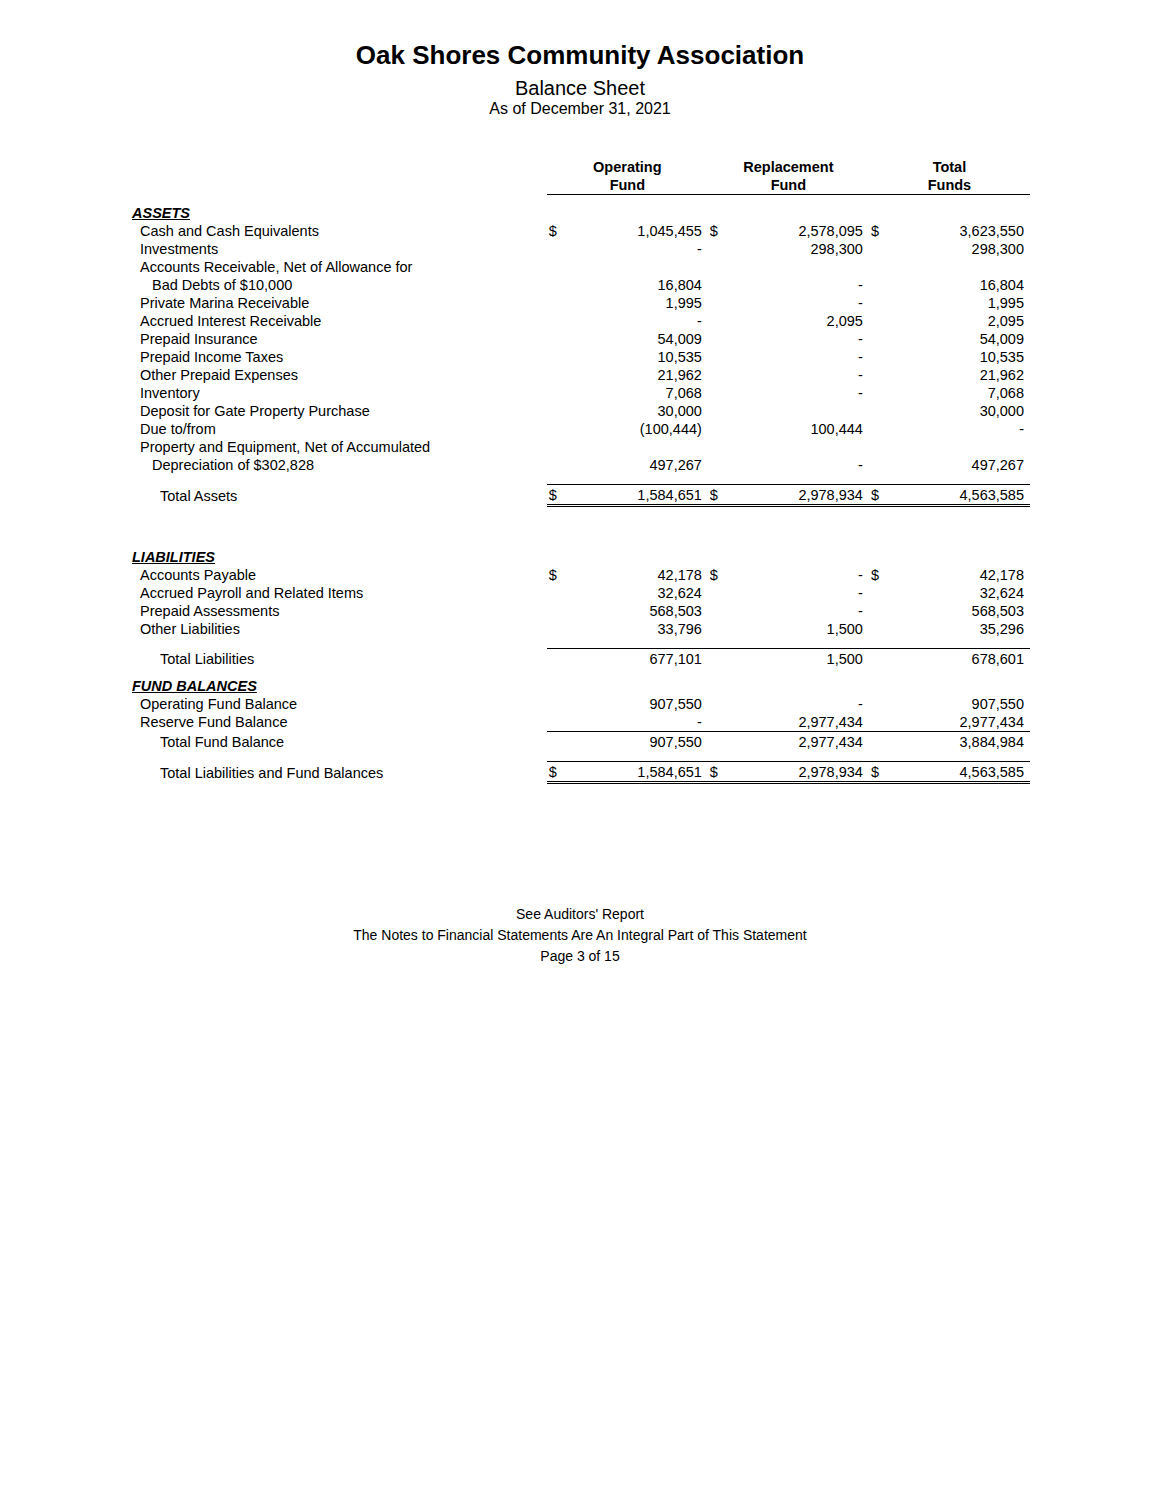Oak Shores Community Association
Balance Sheet
As of December 31, 2021
| | Operating | Replacement | Total |
| --- | --- | --- | --- |
| | Fund | Fund | Funds |
| ASSETS | | | | | | |
| Cash and Cash Equivalents | $ | 1,045,455 | $ | 2,578,095 | $ | 3,623,550 |
| Investments | | - | | 298,300 | | 298,300 |
| Accounts Receivable, Net of Allowance for | | | | | | |
| Bad Debts of $10,000 | | 16,804 | | - | | 16,804 |
| Private Marina Receivable | | 1,995 | | - | | 1,995 |
| Accrued Interest Receivable | | - | | 2,095 | | 2,095 |
| Prepaid Insurance | | 54,009 | | - | | 54,009 |
| Prepaid Income Taxes | | 10,535 | | - | | 10,535 |
| Other Prepaid Expenses | | 21,962 | | - | | 21,962 |
| Inventory | | 7,068 | | - | | 7,068 |
| Deposit for Gate Property Purchase | | 30,000 | | | | 30,000 |
| Due to/from | | (100,444) | | 100,444 | | - |
| Property and Equipment, Net of Accumulated | | | | | | |
| Depreciation of $302,828 | | 497,267 | | - | | 497,267 |
| Total Assets | $ | 1,584,651 | $ | 2,978,934 | $ | 4,563,585 |
| LIABILITIES | | | | | | |
| Accounts Payable | $ | 42,178 | $ | - | $ | 42,178 |
| Accrued Payroll and Related Items | | 32,624 | | - | | 32,624 |
| Prepaid Assessments | | 568,503 | | - | | 568,503 |
| Other Liabilities | | 33,796 | | 1,500 | | 35,296 |
| Total Liabilities | | 677,101 | | 1,500 | | 678,601 |
| FUND BALANCES | | | | | | |
| Operating Fund Balance | | 907,550 | | - | | 907,550 |
| Reserve Fund Balance | | - | | 2,977,434 | | 2,977,434 |
| Total Fund Balance | | 907,550 | | 2,977,434 | | 3,884,984 |
| Total Liabilities and Fund Balances | $ | 1,584,651 | $ | 2,978,934 | $ | 4,563,585 |
See Auditors' Report
The Notes to Financial Statements Are An Integral Part of This Statement
Page 3 of 15